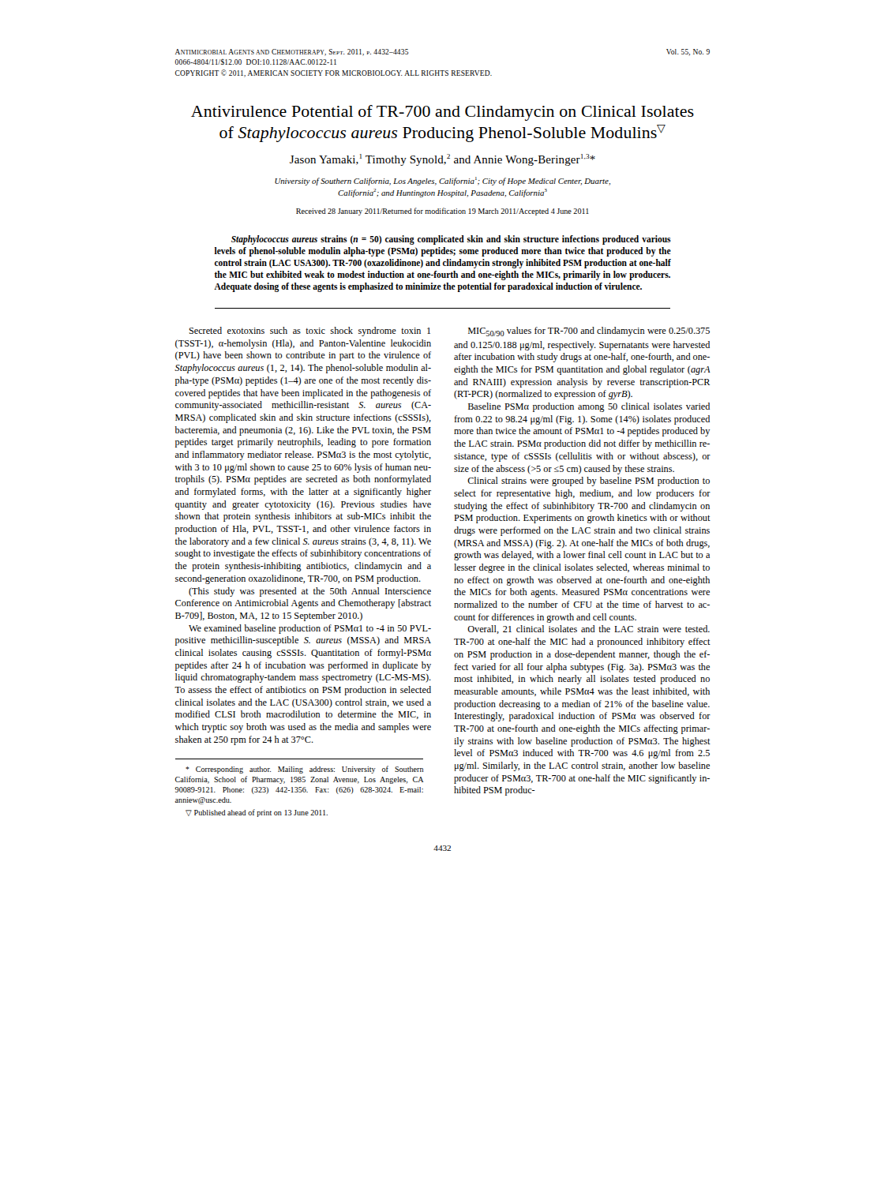ANTIMICROBIAL AGENTS AND CHEMOTHERAPY, Sept. 2011, p. 4432–4435
0066-4804/11/$12.00 doi:10.1128/AAC.00122-11
Copyright © 2011, American Society for Microbiology. All Rights Reserved.
Vol. 55, No. 9
Antivirulence Potential of TR-700 and Clindamycin on Clinical Isolates
of Staphylococcus aureus Producing Phenol-Soluble Modulins▽
Jason Yamaki,1 Timothy Synold,2 and Annie Wong-Beringer1,3*
University of Southern California, Los Angeles, California1; City of Hope Medical Center, Duarte,
California2; and Huntington Hospital, Pasadena, California3
Received 28 January 2011/Returned for modification 19 March 2011/Accepted 4 June 2011
Staphylococcus aureus strains (n = 50) causing complicated skin and skin structure infections produced various levels of phenol-soluble modulin alpha-type (PSMα) peptides; some produced more than twice that produced by the control strain (LAC USA300). TR-700 (oxazolidinone) and clindamycin strongly inhibited PSM production at one-half the MIC but exhibited weak to modest induction at one-fourth and one-eighth the MICs, primarily in low producers. Adequate dosing of these agents is emphasized to minimize the potential for paradoxical induction of virulence.
Secreted exotoxins such as toxic shock syndrome toxin 1 (TSST-1), α-hemolysin (Hla), and Panton-Valentine leukocidin (PVL) have been shown to contribute in part to the virulence of Staphylococcus aureus (1, 2, 14). The phenol-soluble modulin alpha-type (PSMα) peptides (1–4) are one of the most recently discovered peptides that have been implicated in the pathogenesis of community-associated methicillin-resistant S. aureus (CA-MRSA) complicated skin and skin structure infections (cSSSIs), bacteremia, and pneumonia (2, 16). Like the PVL toxin, the PSM peptides target primarily neutrophils, leading to pore formation and inflammatory mediator release. PSMα3 is the most cytolytic, with 3 to 10 μg/ml shown to cause 25 to 60% lysis of human neutrophils (5). PSMα peptides are secreted as both nonformylated and formylated forms, with the latter at a significantly higher quantity and greater cytotoxicity (16). Previous studies have shown that protein synthesis inhibitors at sub-MICs inhibit the production of Hla, PVL, TSST-1, and other virulence factors in the laboratory and a few clinical S. aureus strains (3, 4, 8, 11). We sought to investigate the effects of subinhibitory concentrations of the protein synthesis-inhibiting antibiotics, clindamycin and a second-generation oxazolidinone, TR-700, on PSM production.
(This study was presented at the 50th Annual Interscience Conference on Antimicrobial Agents and Chemotherapy [abstract B-709], Boston, MA, 12 to 15 September 2010.)
We examined baseline production of PSMα1 to -4 in 50 PVL-positive methicillin-susceptible S. aureus (MSSA) and MRSA clinical isolates causing cSSSIs. Quantitation of formyl-PSMα peptides after 24 h of incubation was performed in duplicate by liquid chromatography-tandem mass spectrometry (LC-MS-MS). To assess the effect of antibiotics on PSM production in selected clinical isolates and the LAC (USA300) control strain, we used a modified CLSI broth macrodilution to determine the MIC, in which tryptic soy broth was used as the media and samples were shaken at 250 rpm for 24 h at 37°C.
* Corresponding author. Mailing address: University of Southern California, School of Pharmacy, 1985 Zonal Avenue, Los Angeles, CA 90089-9121. Phone: (323) 442-1356. Fax: (626) 628-3024. E-mail: anniew@usc.edu.
▽ Published ahead of print on 13 June 2011.
MIC50/90 values for TR-700 and clindamycin were 0.25/0.375 and 0.125/0.188 μg/ml, respectively. Supernatants were harvested after incubation with study drugs at one-half, one-fourth, and one-eighth the MICs for PSM quantitation and global regulator (agrA and RNAIII) expression analysis by reverse transcription-PCR (RT-PCR) (normalized to expression of gyrB).
Baseline PSMα production among 50 clinical isolates varied from 0.22 to 98.24 μg/ml (Fig. 1). Some (14%) isolates produced more than twice the amount of PSMα1 to -4 peptides produced by the LAC strain. PSMα production did not differ by methicillin resistance, type of cSSSIs (cellulitis with or without abscess), or size of the abscess (>5 or ≤5 cm) caused by these strains.
Clinical strains were grouped by baseline PSM production to select for representative high, medium, and low producers for studying the effect of subinhibitory TR-700 and clindamycin on PSM production. Experiments on growth kinetics with or without drugs were performed on the LAC strain and two clinical strains (MRSA and MSSA) (Fig. 2). At one-half the MICs of both drugs, growth was delayed, with a lower final cell count in LAC but to a lesser degree in the clinical isolates selected, whereas minimal to no effect on growth was observed at one-fourth and one-eighth the MICs for both agents. Measured PSMα concentrations were normalized to the number of CFU at the time of harvest to account for differences in growth and cell counts.
Overall, 21 clinical isolates and the LAC strain were tested. TR-700 at one-half the MIC had a pronounced inhibitory effect on PSM production in a dose-dependent manner, though the effect varied for all four alpha subtypes (Fig. 3a). PSMα3 was the most inhibited, in which nearly all isolates tested produced no measurable amounts, while PSMα4 was the least inhibited, with production decreasing to a median of 21% of the baseline value. Interestingly, paradoxical induction of PSMα was observed for TR-700 at one-fourth and one-eighth the MICs affecting primarily strains with low baseline production of PSMα3. The highest level of PSMα3 induced with TR-700 was 4.6 μg/ml from 2.5 μg/ml. Similarly, in the LAC control strain, another low baseline producer of PSMα3, TR-700 at one-half the MIC significantly inhibited PSM produc-
4432